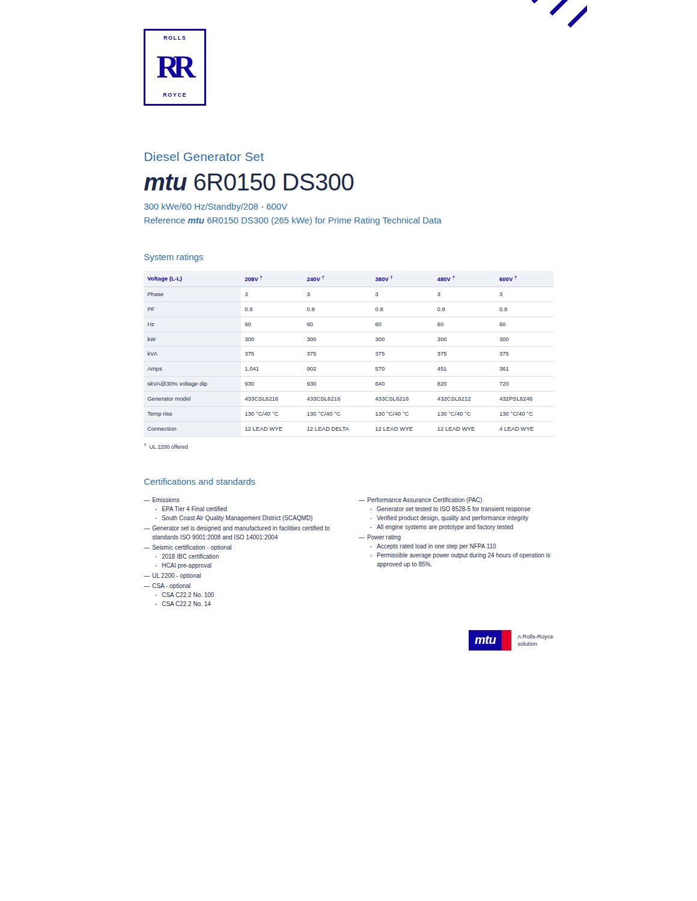Rolls
RR
Royce
Diesel Generator Set
mtu 6R0150 DS300
300 kWe/60 Hz/Standby/208 - 600V
Reference mtu 6R0150 DS300 (265 kWe) for Prime Rating Technical Data
System ratings
| Voltage (L-L) | 208V † | 240V † | 380V † | 480V † | 600V † |
| --- | --- | --- | --- | --- | --- |
| Phase | 3 | 3 | 3 | 3 | 3 |
| PF | 0.8 | 0.8 | 0.8 | 0.8 | 0.8 |
| Hz | 60 | 60 | 60 | 60 | 60 |
| kW | 300 | 300 | 300 | 300 | 300 |
| kVA | 375 | 375 | 375 | 375 | 375 |
| Amps | 1,041 | 902 | 570 | 451 | 361 |
| skVA@30% voltage dip | 930 | 930 | 640 | 820 | 720 |
| Generator model | 433CSL6216 | 433CSL6216 | 433CSL6216 | 432CSL6212 | 432PSL6246 |
| Temp rise | 130 °C/40 °C | 130 °C/40 °C | 130 °C/40 °C | 130 °C/40 °C | 130 °C/40 °C |
| Connection | 12 LEAD WYE | 12 LEAD DELTA | 12 LEAD WYE | 12 LEAD WYE | 4 LEAD WYE |
† UL 2200 offered
Certifications and standards
Emissions
EPA Tier 4 Final certified
South Coast Air Quality Management District (SCAQMD)
Generator set is designed and manufactured in facilities certified to standards ISO 9001:2008 and ISO 14001:2004
Seismic certification - optional
2018 IBC certification
HCAI pre-approval
UL 2200 - optional
CSA - optional
CSA C22.2 No. 100
CSA C22.2 No. 14
Performance Assurance Certification (PAC)
Generator set tested to ISO 8528-5 for transient response
Verified product design, quality and performance integrity
All engine systems are prototype and factory tested
Power rating
Accepts rated load in one step per NFPA 110
Permissible average power output during 24 hours of operation is approved up to 85%.
mtu
A Rolls-Royce solution